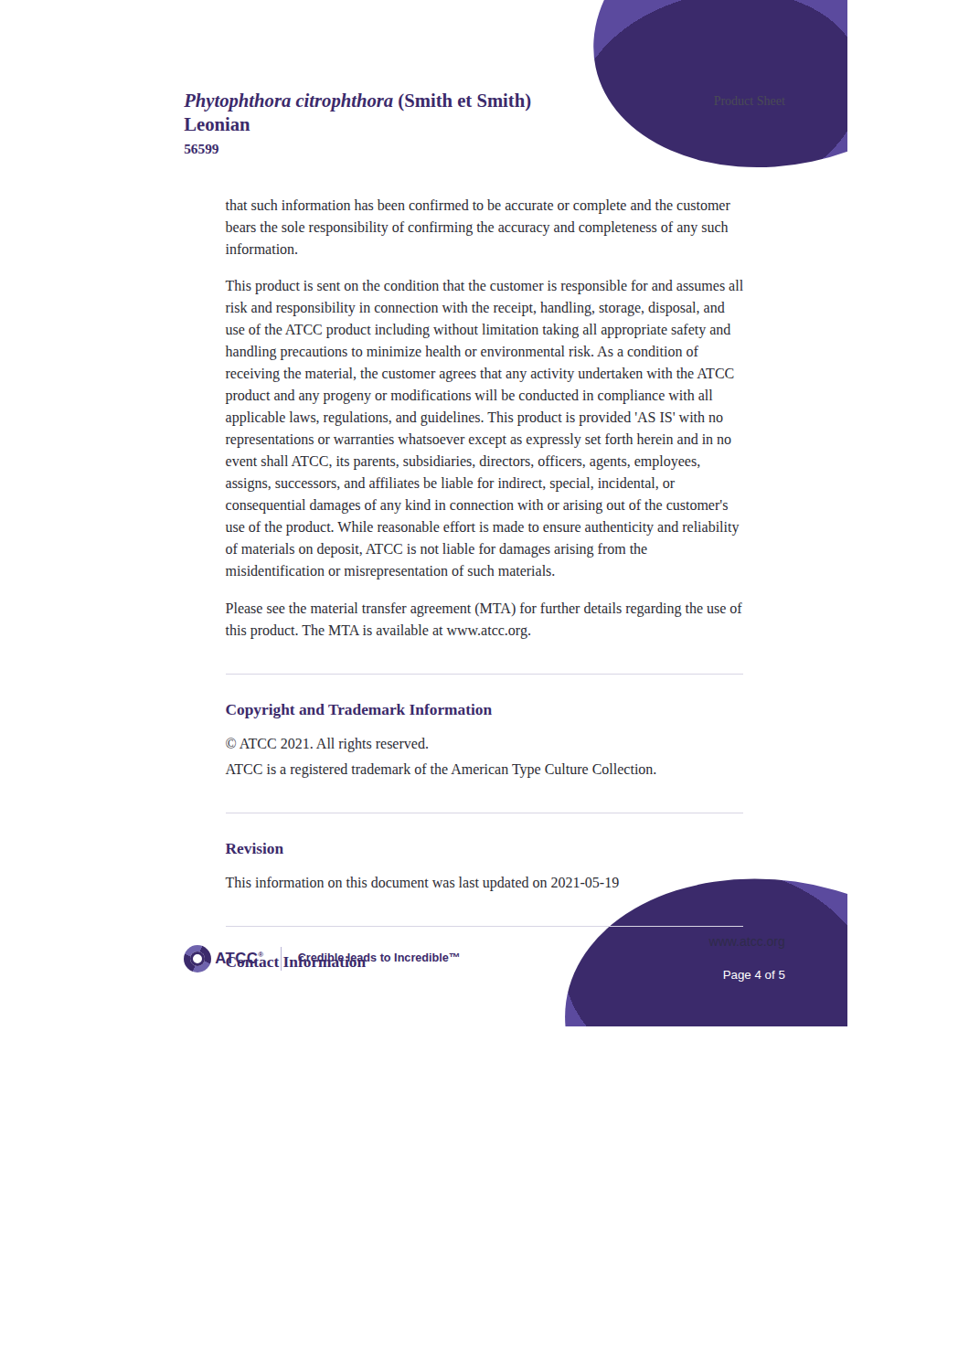Phytophthora citrophthora (Smith et Smith) Leonian
56599
Product Sheet
that such information has been confirmed to be accurate or complete and the customer bears the sole responsibility of confirming the accuracy and completeness of any such information.
This product is sent on the condition that the customer is responsible for and assumes all risk and responsibility in connection with the receipt, handling, storage, disposal, and use of the ATCC product including without limitation taking all appropriate safety and handling precautions to minimize health or environmental risk. As a condition of receiving the material, the customer agrees that any activity undertaken with the ATCC product and any progeny or modifications will be conducted in compliance with all applicable laws, regulations, and guidelines. This product is provided 'AS IS' with no representations or warranties whatsoever except as expressly set forth herein and in no event shall ATCC, its parents, subsidiaries, directors, officers, agents, employees, assigns, successors, and affiliates be liable for indirect, special, incidental, or consequential damages of any kind in connection with or arising out of the customer's use of the product. While reasonable effort is made to ensure authenticity and reliability of materials on deposit, ATCC is not liable for damages arising from the misidentification or misrepresentation of such materials.
Please see the material transfer agreement (MTA) for further details regarding the use of this product. The MTA is available at www.atcc.org.
Copyright and Trademark Information
© ATCC 2021. All rights reserved.
ATCC is a registered trademark of the American Type Culture Collection.
Revision
This information on this document was last updated on 2021-05-19
Contact Information
ATCC®
Credible leads to Incredible™
www.atcc.org
Page 4 of 5